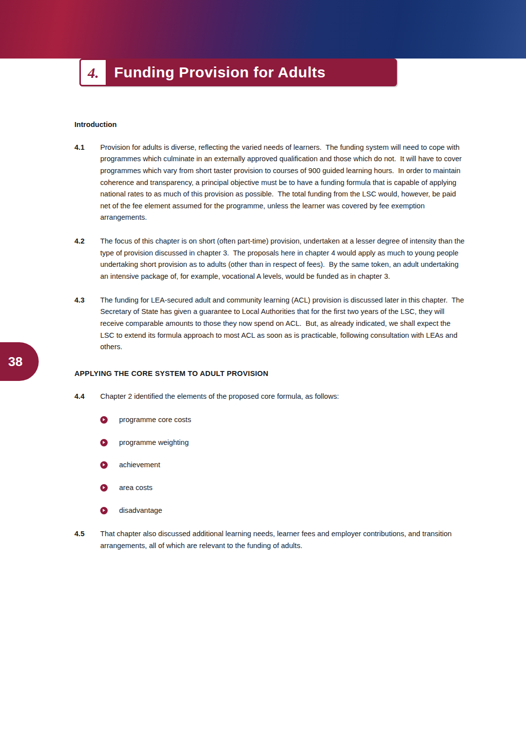4.
Funding Provision for Adults
38
Introduction
4.1 Provision for adults is diverse, reflecting the varied needs of learners. The funding system will need to cope with programmes which culminate in an externally approved qualification and those which do not. It will have to cover programmes which vary from short taster provision to courses of 900 guided learning hours. In order to maintain coherence and transparency, a principal objective must be to have a funding formula that is capable of applying national rates to as much of this provision as possible. The total funding from the LSC would, however, be paid net of the fee element assumed for the programme, unless the learner was covered by fee exemption arrangements.
4.2 The focus of this chapter is on short (often part-time) provision, undertaken at a lesser degree of intensity than the type of provision discussed in chapter 3. The proposals here in chapter 4 would apply as much to young people undertaking short provision as to adults (other than in respect of fees). By the same token, an adult undertaking an intensive package of, for example, vocational A levels, would be funded as in chapter 3.
4.3 The funding for LEA-secured adult and community learning (ACL) provision is discussed later in this chapter. The Secretary of State has given a guarantee to Local Authorities that for the first two years of the LSC, they will receive comparable amounts to those they now spend on ACL. But, as already indicated, we shall expect the LSC to extend its formula approach to most ACL as soon as is practicable, following consultation with LEAs and others.
APPLYING THE CORE SYSTEM TO ADULT PROVISION
4.4 Chapter 2 identified the elements of the proposed core formula, as follows:
programme core costs
programme weighting
achievement
area costs
disadvantage
4.5 That chapter also discussed additional learning needs, learner fees and employer contributions, and transition arrangements, all of which are relevant to the funding of adults.